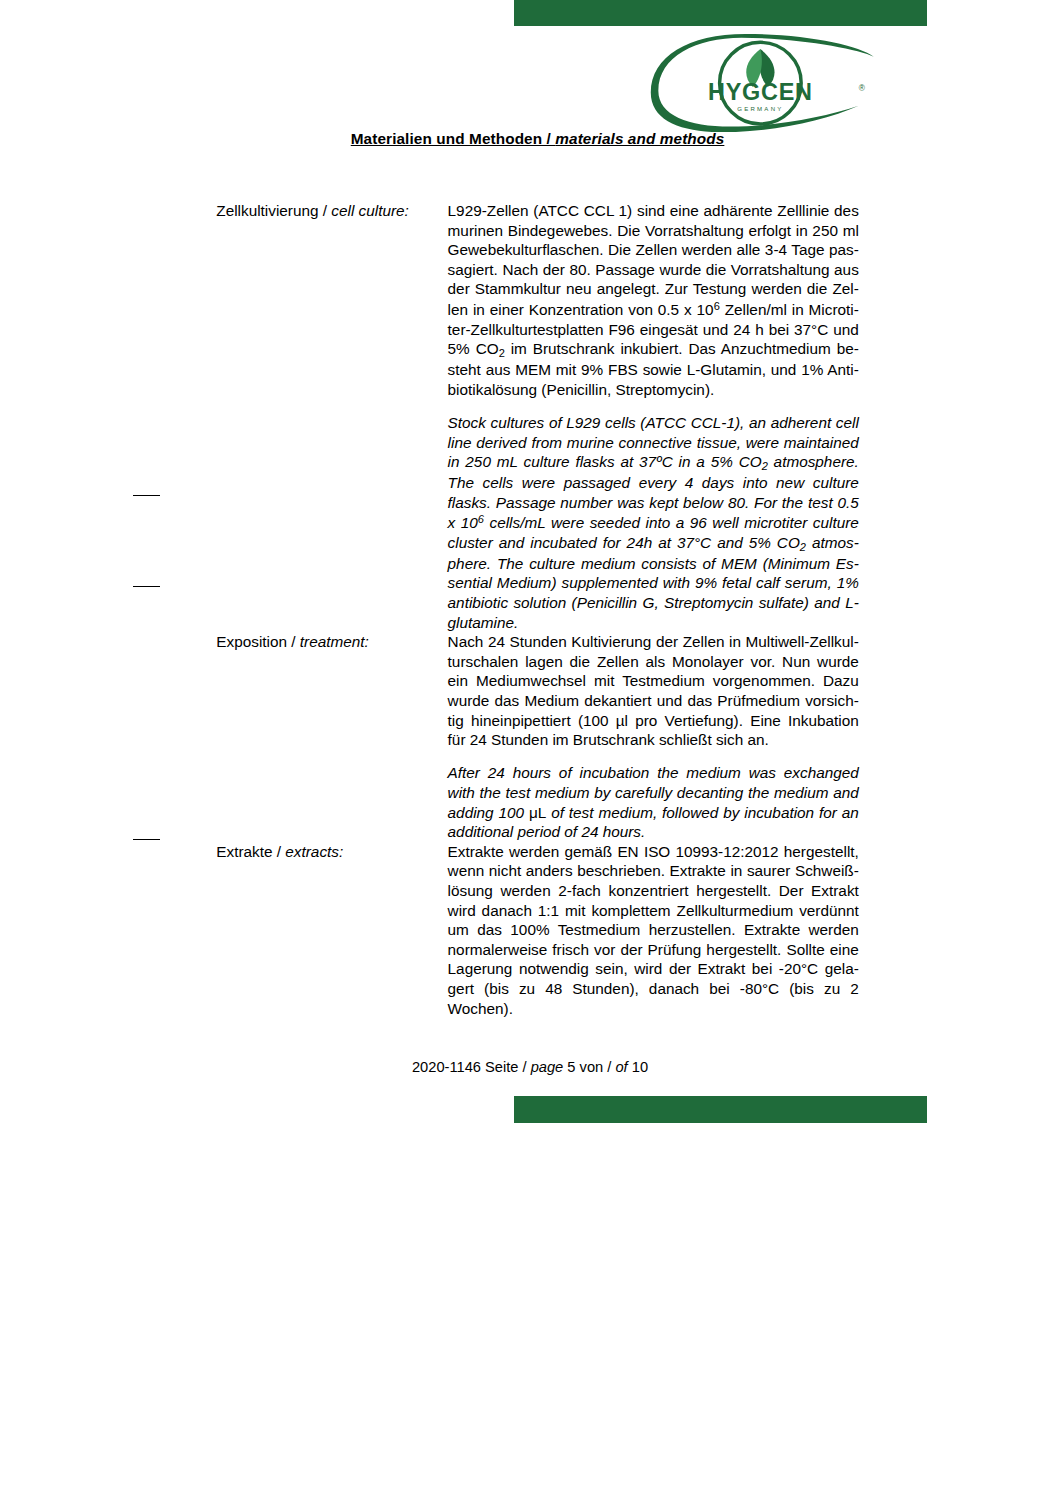HYGCEN GERMANY ®
Materialien und Methoden / materials and methods
| Zellkultivierung / cell culture: | L929-Zellen (ATCC CCL 1) sind eine adhärente Zelllinie des murinen Bindegewebes. Die Vorratshaltung erfolgt in 250 ml Gewebekulturflaschen. Die Zellen werden alle 3-4 Tage passagiert. Nach der 80. Passage wurde die Vorratshaltung aus der Stammkultur neu angelegt. Zur Testung werden die Zellen in einer Konzentration von 0.5 x 10 6 Zellen/ml in Microtiter-Zellkulturtestplatten F96 eingesät und 24 h bei 37°C und 5% CO 2 im Brutschrank inkubiert. Das Anzuchtmedium besteht aus MEM mit 9% FBS sowie L-Glutamin, und 1% Antibiotikalösung (Penicillin, Streptomycin). Stock cultures of L929 cells (ATCC CCL-1), an adherent cell line derived from murine connective tissue, were maintained in 250 mL culture flasks at 37ºC in a 5% CO 2 atmosphere. The cells were passaged every 4 days into new culture flasks. Passage number was kept below 80. For the test 0.5 x 10 6 cells/mL were seeded into a 96 well microtiter culture cluster and incubated for 24h at 37°C and 5% CO 2 atmosphere. The culture medium consists of MEM (Minimum Essential Medium) supplemented with 9% fetal calf serum, 1% antibiotic solution (Penicillin G, Streptomycin sulfate) and L-glutamine. |
| Exposition / treatment: | Nach 24 Stunden Kultivierung der Zellen in Multiwell-Zellkulturschalen lagen die Zellen als Monolayer vor. Nun wurde ein Mediumwechsel mit Testmedium vorgenommen. Dazu wurde das Medium dekantiert und das Prüfmedium vorsichtig hineinpipettiert (100 µl pro Vertiefung). Eine Inkubation für 24 Stunden im Brutschrank schließt sich an. After 24 hours of incubation the medium was exchanged with the test medium by carefully decanting the medium and adding 100 μL of test medium, followed by incubation for an additional period of 24 hours. |
| Extrakte / extracts: | Extrakte werden gemäß EN ISO 10993-12:2012 hergestellt, wenn nicht anders beschrieben. Extrakte in saurer Schweißlösung werden 2-fach konzentriert hergestellt. Der Extrakt wird danach 1:1 mit komplettem Zellkulturmedium verdünnt um das 100% Testmedium herzustellen. Extrakte werden normalerweise frisch vor der Prüfung hergestellt. Sollte eine Lagerung notwendig sein, wird der Extrakt bei -20°C gelagert (bis zu 48 Stunden), danach bei -80°C (bis zu 2 Wochen). |
2020-1146 Seite / page 5 von / of 10